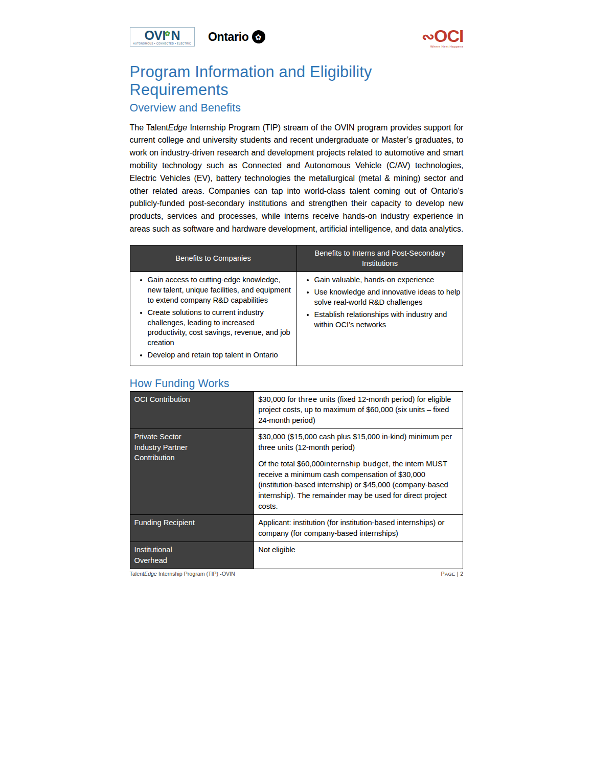OVI✿N
AUTONOMOUS • CONNECTED • ELECTRIC
Ontario ✿
∾OCI
Where Next Happens
Program Information and Eligibility Requirements
Overview and Benefits
The TalentEdge Internship Program (TIP) stream of the OVIN program provides support for current college and university students and recent undergraduate or Master’s graduates, to work on industry-driven research and development projects related to automotive and smart mobility technology such as Connected and Autonomous Vehicle (C/AV) technologies, Electric Vehicles (EV), battery technologies the metallurgical (metal & mining) sector and other related areas. Companies can tap into world-class talent coming out of Ontario's publicly-funded post-secondary institutions and strengthen their capacity to develop new products, services and processes, while interns receive hands-on industry experience in areas such as software and hardware development, artificial intelligence, and data analytics.
| Benefits to Companies | Benefits to Interns and Post-Secondary Institutions |
| --- | --- |
| Gain access to cutting-edge knowledge, new talent, unique facilities, and equipment to extend company R&D capabilities Create solutions to current industry challenges, leading to increased productivity, cost savings, revenue, and job creation Develop and retain top talent in Ontario | Gain valuable, hands-on experience Use knowledge and innovative ideas to help solve real-world R&D challenges Establish relationships with industry and within OCI’s networks |
How Funding Works
| OCI Contribution | $30,000 for three units (fixed 12-month period) for eligible project costs, up to maximum of $60,000 (six units – fixed 24-month period) |
| Private Sector Industry Partner Contribution | $30,000 ($15,000 cash plus $15,000 in-kind) minimum per three units (12-month period) Of the total $60,000 internship budget , the intern MUST receive a minimum cash compensation of $30,000 (institution-based internship) or $45,000 (company-based internship). The remainder may be used for direct project costs. |
| Funding Recipient | Applicant: institution (for institution-based internships) or company (for company-based internships) |
| Institutional Overhead | Not eligible |
TalentEdge Internship Program (TIP) -OVIN
PAGE | 2